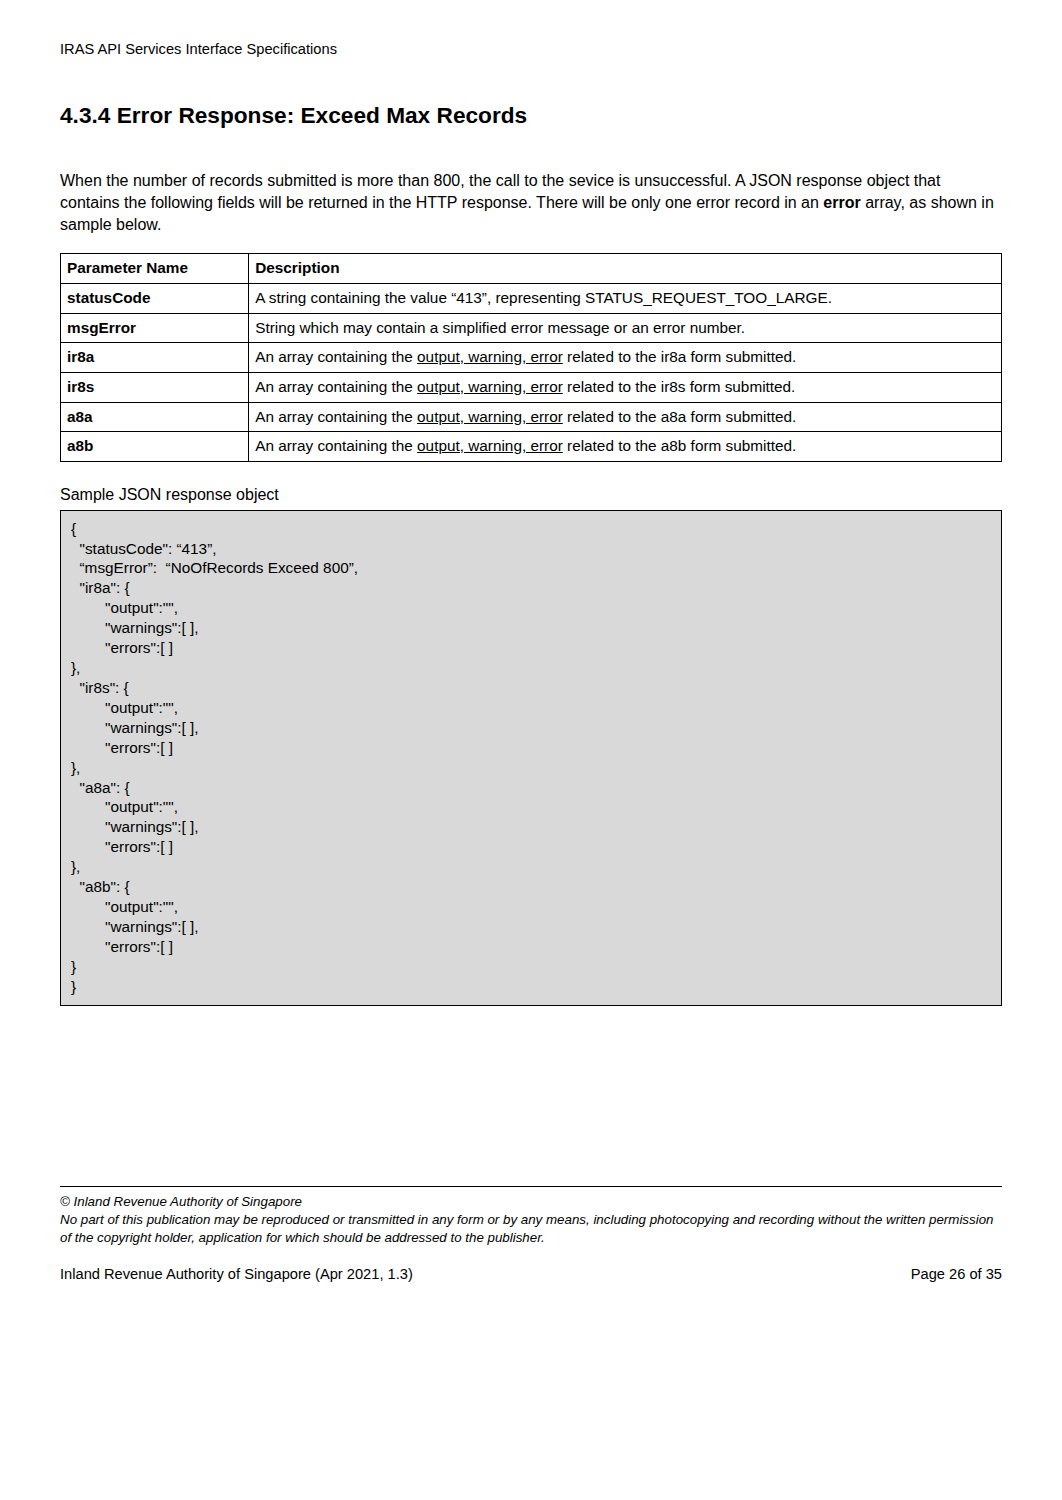IRAS API Services Interface Specifications
4.3.4 Error Response: Exceed Max Records
When the number of records submitted is more than 800, the call to the sevice is unsuccessful. A JSON response object that contains the following fields will be returned in the HTTP response. There will be only one error record in an error array, as shown in sample below.
| Parameter Name | Description |
| --- | --- |
| statusCode | A string containing the value “413”, representing STATUS_REQUEST_TOO_LARGE. |
| msgError | String which may contain a simplified error message or an error number. |
| ir8a | An array containing the output, warning, error related to the ir8a form submitted. |
| ir8s | An array containing the output, warning, error related to the ir8s form submitted. |
| a8a | An array containing the output, warning, error related to the a8a form submitted. |
| a8b | An array containing the output, warning, error related to the a8b form submitted. |
Sample JSON response object
{
  "statusCode": “413”,
  “msgError”:  “NoOfRecords Exceed 800”,
  "ir8a": {
        "output":"",
        "warnings":[ ],
        "errors":[ ]
},
  "ir8s": {
        "output":"",
        "warnings":[ ],
        "errors":[ ]
},
  "a8a": {
        "output":"",
        "warnings":[ ],
        "errors":[ ]
},
  "a8b": {
        "output":"",
        "warnings":[ ],
        "errors":[ ]
}
}
© Inland Revenue Authority of Singapore
No part of this publication may be reproduced or transmitted in any form or by any means, including photocopying and recording without the written permission of the copyright holder, application for which should be addressed to the publisher.
Inland Revenue Authority of Singapore (Apr 2021, 1.3) Page 26 of 35